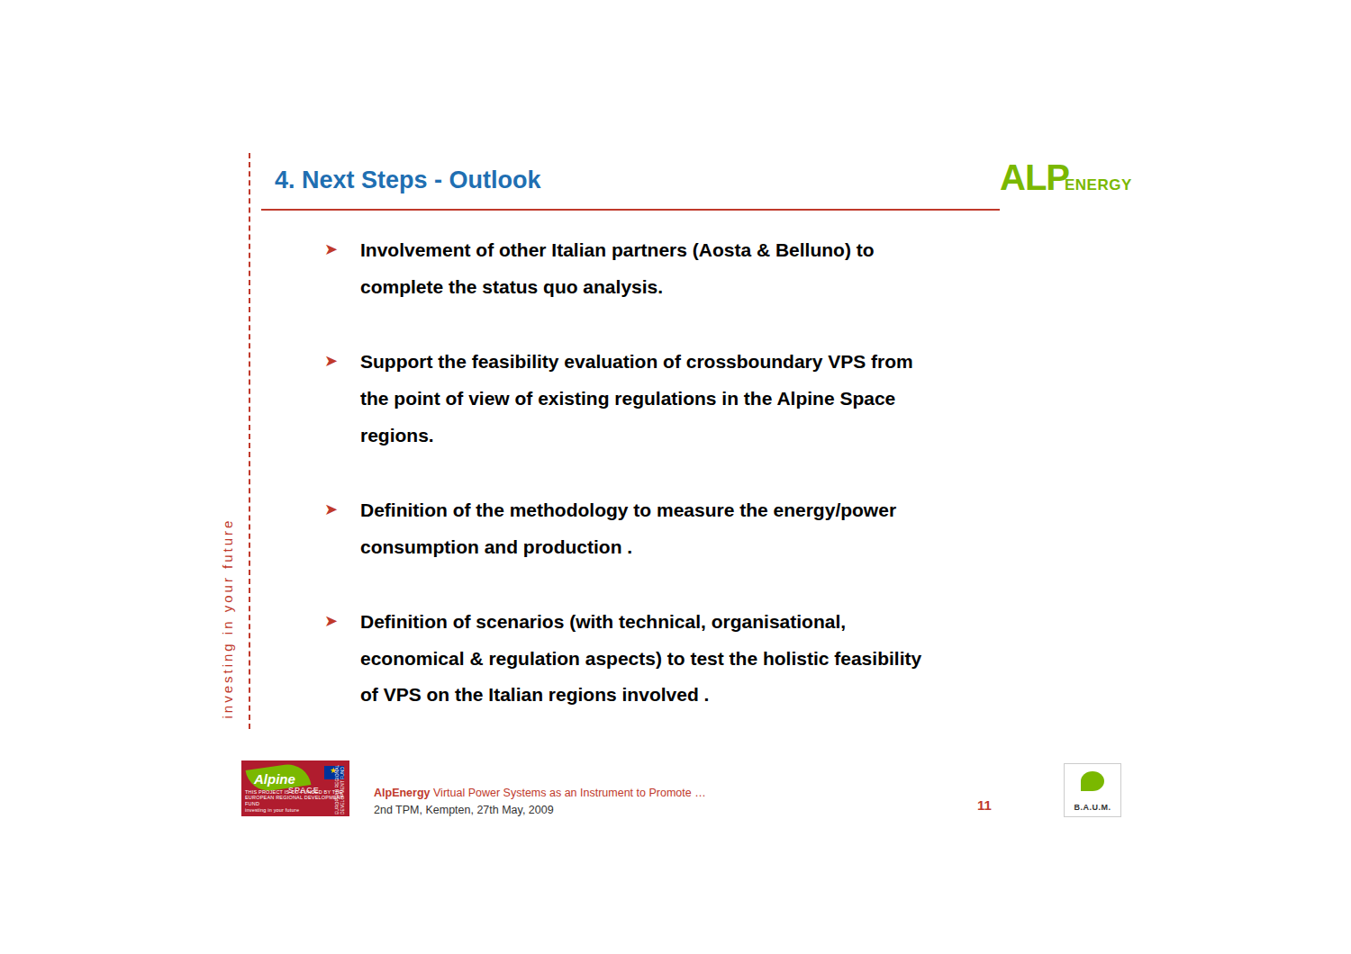investing in your future
4. Next Steps - Outlook
ALP ENERGY
Involvement of other Italian partners (Aosta & Belluno) to complete the status quo analysis.
Support the feasibility evaluation of crossboundary VPS from the point of view of existing regulations in the Alpine Space regions.
Definition of the methodology to measure the energy/power consumption and production .
Definition of scenarios (with technical, organisational, economical & regulation aspects) to test the holistic feasibility of VPS on the Italian regions involved .
AlpEnergy Virtual Power Systems as an Instrument to Promote …
2nd TPM, Kempten, 27th May, 2009
11
Alpine
SPACE
EUROPEAN REGIONAL DEVELOPMENT FUND
THIS PROJECT IS CO-FUNDED BY THE
EUROPEAN REGIONAL DEVELOPMENT FUND
investing in your future
B.A.U.M.